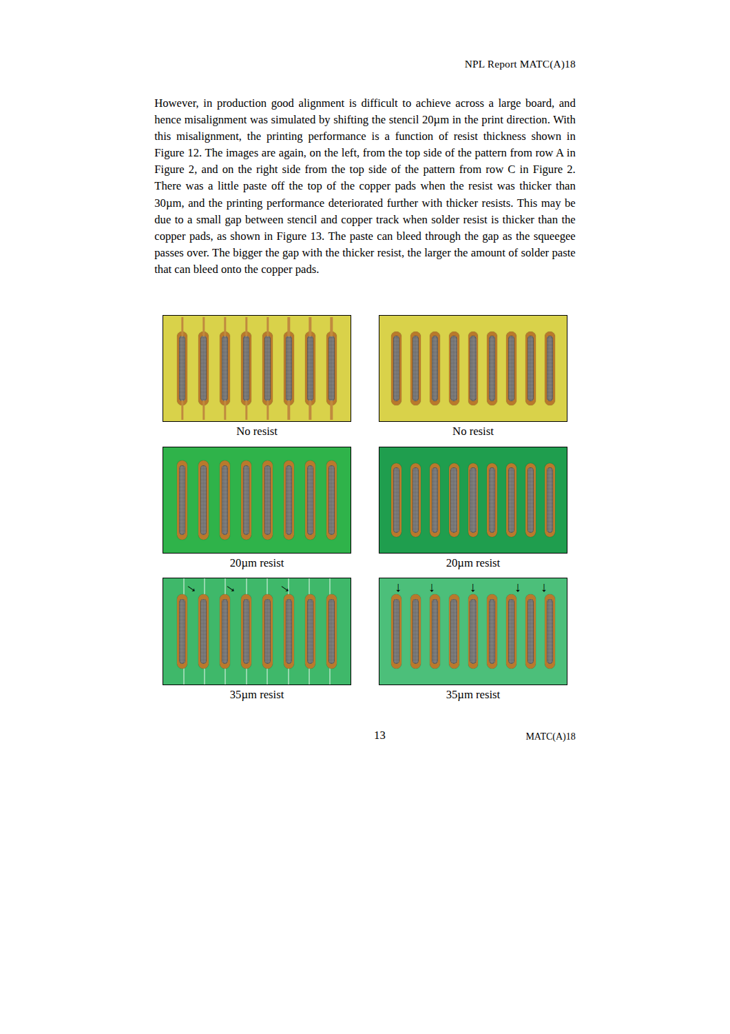NPL Report MATC(A)18
However, in production good alignment is difficult to achieve across a large board, and hence misalignment was simulated by shifting the stencil 20µm in the print direction. With this misalignment, the printing performance is a function of resist thickness shown in Figure 12. The images are again, on the left, from the top side of the pattern from row A in Figure 2, and on the right side from the top side of the pattern from row C in Figure 2. There was a little paste off the top of the copper pads when the resist was thicker than 30µm, and the printing performance deteriorated further with thicker resists. This may be due to a small gap between stencil and copper track when solder resist is thicker than the copper pads, as shown in Figure 13. The paste can bleed through the gap as the squeegee passes over. The bigger the gap with the thicker resist, the larger the amount of solder paste that can bleed onto the copper pads.
No resist
No resist
20µm resist
20µm resist
→ → →
35µm resist
↓ ↓ ↓ ↓ ↓
35µm resist
13
MATC(A)18